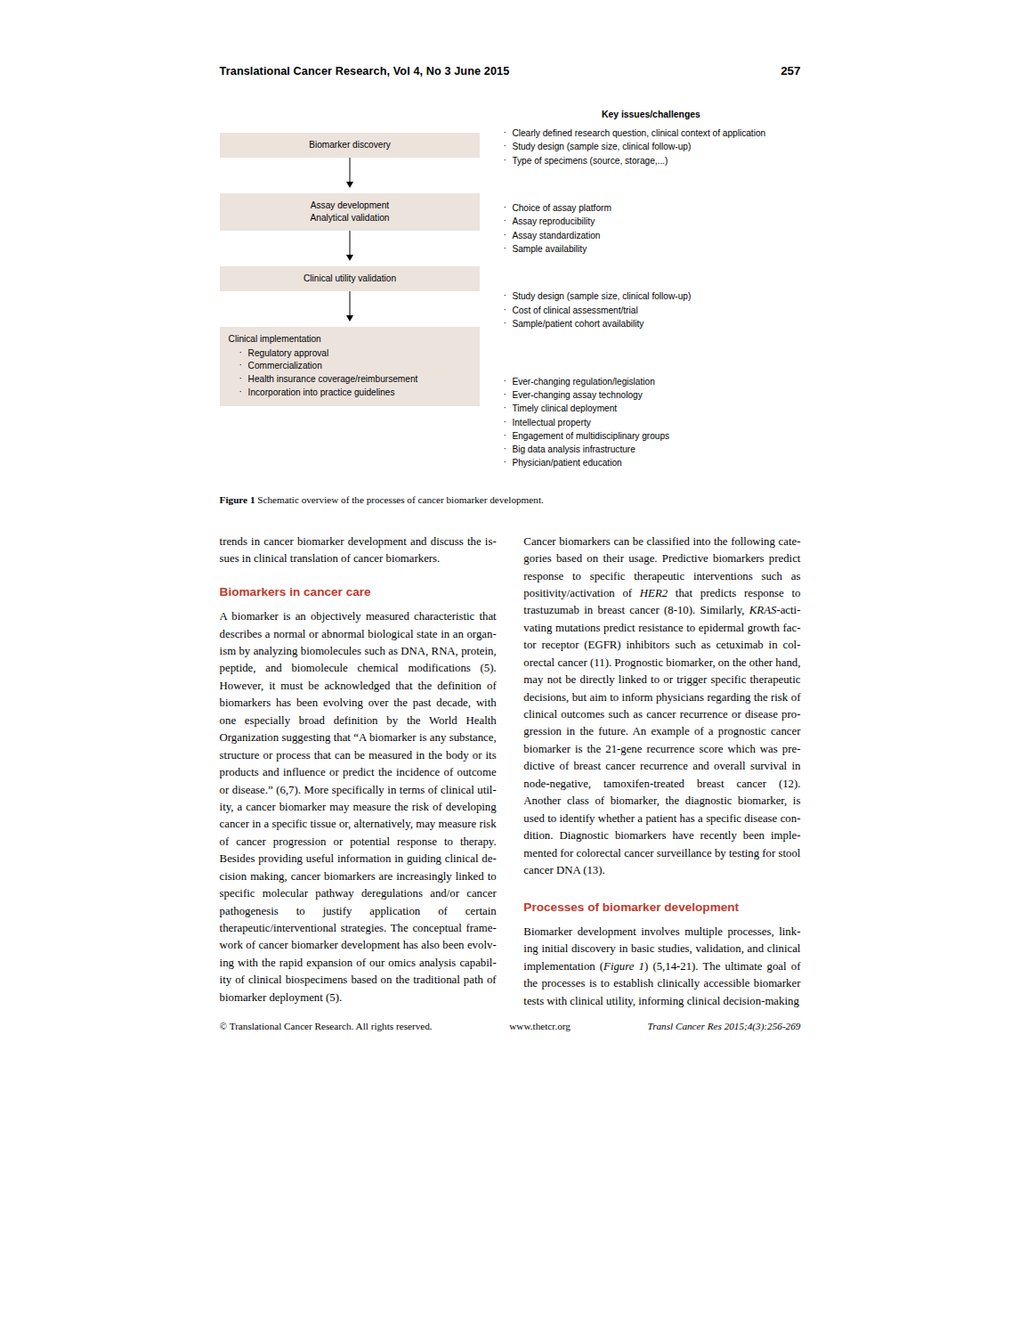Translational Cancer Research, Vol 4, No 3 June 2015 257
Biomarker discovery
Assay development
Analytical validation
Clinical utility validation
Clinical implementation
Regulatory approval
Commercialization
Health insurance coverage/reimbursement
Incorporation into practice guidelines
Key issues/challenges
Clearly defined research question, clinical context of application
Study design (sample size, clinical follow-up)
Type of specimens (source, storage,...)
Choice of assay platform
Assay reproducibility
Assay standardization
Sample availability
Study design (sample size, clinical follow-up)
Cost of clinical assessment/trial
Sample/patient cohort availability
Ever-changing regulation/legislation
Ever-changing assay technology
Timely clinical deployment
Intellectual property
Engagement of multidisciplinary groups
Big data analysis infrastructure
Physician/patient education
Figure 1 Schematic overview of the processes of cancer biomarker development.
trends in cancer biomarker development and discuss the issues in clinical translation of cancer biomarkers.
Biomarkers in cancer care
A biomarker is an objectively measured characteristic that describes a normal or abnormal biological state in an organism by analyzing biomolecules such as DNA, RNA, protein, peptide, and biomolecule chemical modifications (5). However, it must be acknowledged that the definition of biomarkers has been evolving over the past decade, with one especially broad definition by the World Health Organization suggesting that “A biomarker is any substance, structure or process that can be measured in the body or its products and influence or predict the incidence of outcome or disease.” (6,7). More specifically in terms of clinical utility, a cancer biomarker may measure the risk of developing cancer in a specific tissue or, alternatively, may measure risk of cancer progression or potential response to therapy. Besides providing useful information in guiding clinical decision making, cancer biomarkers are increasingly linked to specific molecular pathway deregulations and/or cancer pathogenesis to justify application of certain therapeutic/interventional strategies. The conceptual framework of cancer biomarker development has also been evolving with the rapid expansion of our omics analysis capability of clinical biospecimens based on the traditional path of biomarker deployment (5).
Cancer biomarkers can be classified into the following categories based on their usage. Predictive biomarkers predict response to specific therapeutic interventions such as positivity/activation of HER2 that predicts response to trastuzumab in breast cancer (8-10). Similarly, KRAS-activating mutations predict resistance to epidermal growth factor receptor (EGFR) inhibitors such as cetuximab in colorectal cancer (11). Prognostic biomarker, on the other hand, may not be directly linked to or trigger specific therapeutic decisions, but aim to inform physicians regarding the risk of clinical outcomes such as cancer recurrence or disease progression in the future. An example of a prognostic cancer biomarker is the 21-gene recurrence score which was predictive of breast cancer recurrence and overall survival in node-negative, tamoxifen-treated breast cancer (12). Another class of biomarker, the diagnostic biomarker, is used to identify whether a patient has a specific disease condition. Diagnostic biomarkers have recently been implemented for colorectal cancer surveillance by testing for stool cancer DNA (13).
Processes of biomarker development
Biomarker development involves multiple processes, linking initial discovery in basic studies, validation, and clinical implementation (Figure 1) (5,14-21). The ultimate goal of the processes is to establish clinically accessible biomarker tests with clinical utility, informing clinical decision-making
© Translational Cancer Research. All rights reserved. www.thetcr.org Transl Cancer Res 2015;4(3):256-269